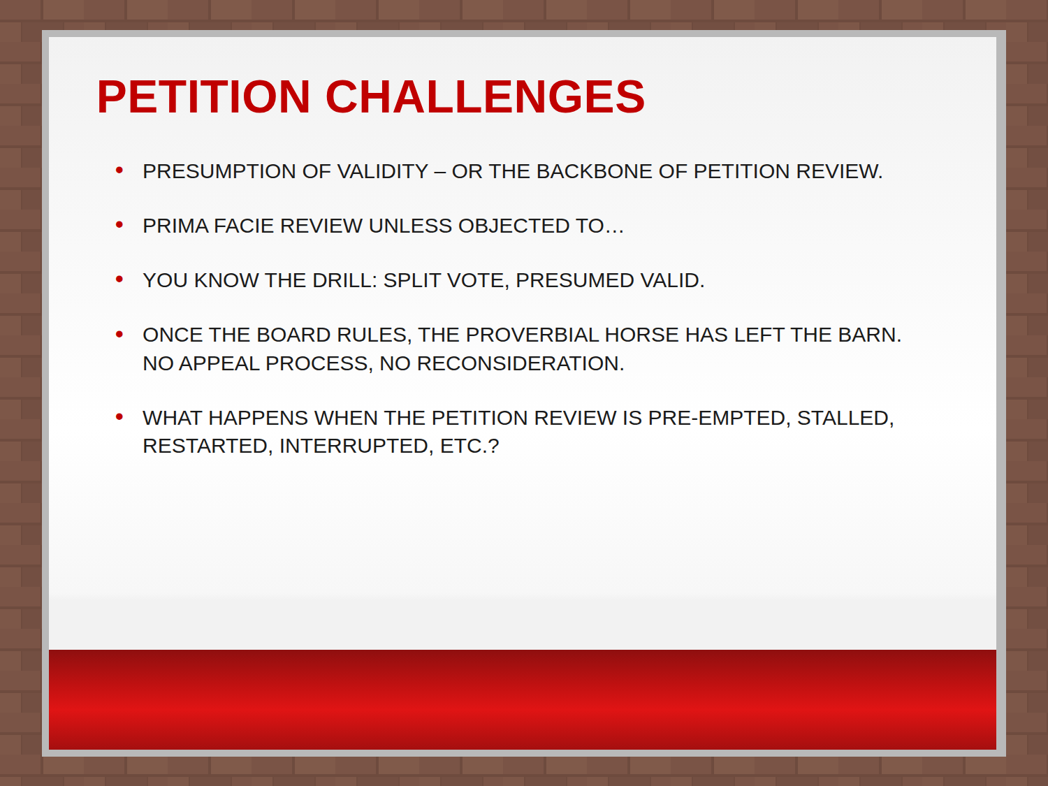Petition Challenges
Presumption of validity – or the backbone of petition review.
Prima facie review unless objected to…
You know the drill: split vote, presumed valid.
Once the board rules, the proverbial horse has left the barn. No appeal process, no reconsideration.
What happens when the petition review is pre-empted, stalled, restarted, interrupted, etc.?